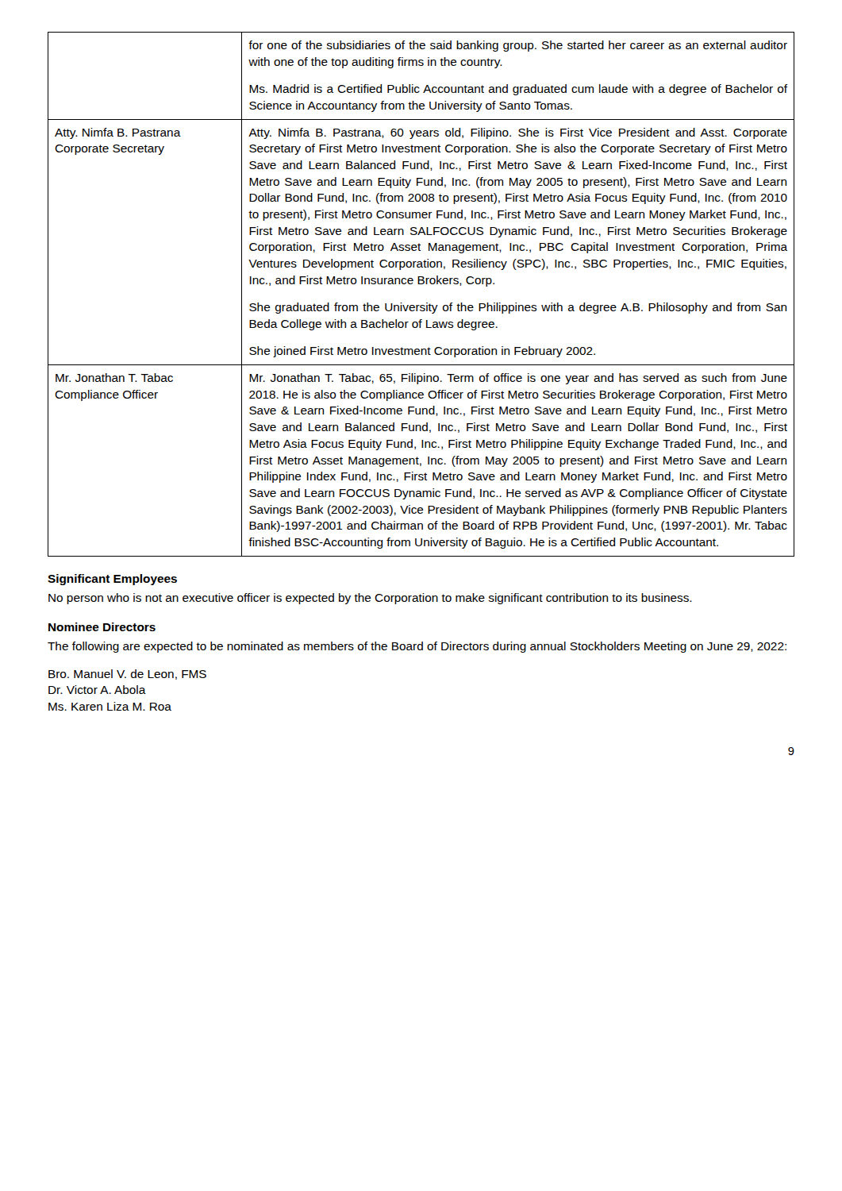| | for one of the subsidiaries of the said banking group. She started her career as an external auditor with one of the top auditing firms in the country. Ms. Madrid is a Certified Public Accountant and graduated cum laude with a degree of Bachelor of Science in Accountancy from the University of Santo Tomas. |
| Atty. Nimfa B. Pastrana Corporate Secretary | Atty. Nimfa B. Pastrana, 60 years old, Filipino. She is First Vice President and Asst. Corporate Secretary of First Metro Investment Corporation. She is also the Corporate Secretary of First Metro Save and Learn Balanced Fund, Inc., First Metro Save & Learn Fixed-Income Fund, Inc., First Metro Save and Learn Equity Fund, Inc. (from May 2005 to present), First Metro Save and Learn Dollar Bond Fund, Inc. (from 2008 to present), First Metro Asia Focus Equity Fund, Inc. (from 2010 to present), First Metro Consumer Fund, Inc., First Metro Save and Learn Money Market Fund, Inc., First Metro Save and Learn SALFOCCUS Dynamic Fund, Inc., First Metro Securities Brokerage Corporation, First Metro Asset Management, Inc., PBC Capital Investment Corporation, Prima Ventures Development Corporation, Resiliency (SPC), Inc., SBC Properties, Inc., FMIC Equities, Inc., and First Metro Insurance Brokers, Corp. She graduated from the University of the Philippines with a degree A.B. Philosophy and from San Beda College with a Bachelor of Laws degree. She joined First Metro Investment Corporation in February 2002. |
| Mr. Jonathan T. Tabac Compliance Officer | Mr. Jonathan T. Tabac, 65, Filipino. Term of office is one year and has served as such from June 2018. He is also the Compliance Officer of First Metro Securities Brokerage Corporation, First Metro Save & Learn Fixed-Income Fund, Inc., First Metro Save and Learn Equity Fund, Inc., First Metro Save and Learn Balanced Fund, Inc., First Metro Save and Learn Dollar Bond Fund, Inc., First Metro Asia Focus Equity Fund, Inc., First Metro Philippine Equity Exchange Traded Fund, Inc., and First Metro Asset Management, Inc. (from May 2005 to present) and First Metro Save and Learn Philippine Index Fund, Inc., First Metro Save and Learn Money Market Fund, Inc. and First Metro Save and Learn FOCCUS Dynamic Fund, Inc.. He served as AVP & Compliance Officer of Citystate Savings Bank (2002-2003), Vice President of Maybank Philippines (formerly PNB Republic Planters Bank)-1997-2001 and Chairman of the Board of RPB Provident Fund, Unc, (1997-2001). Mr. Tabac finished BSC-Accounting from University of Baguio. He is a Certified Public Accountant. |
Significant Employees
No person who is not an executive officer is expected by the Corporation to make significant contribution to its business.
Nominee Directors
The following are expected to be nominated as members of the Board of Directors during annual Stockholders Meeting on June 29, 2022:
Bro. Manuel V. de Leon, FMS
Dr. Victor A. Abola
Ms. Karen Liza M. Roa
9